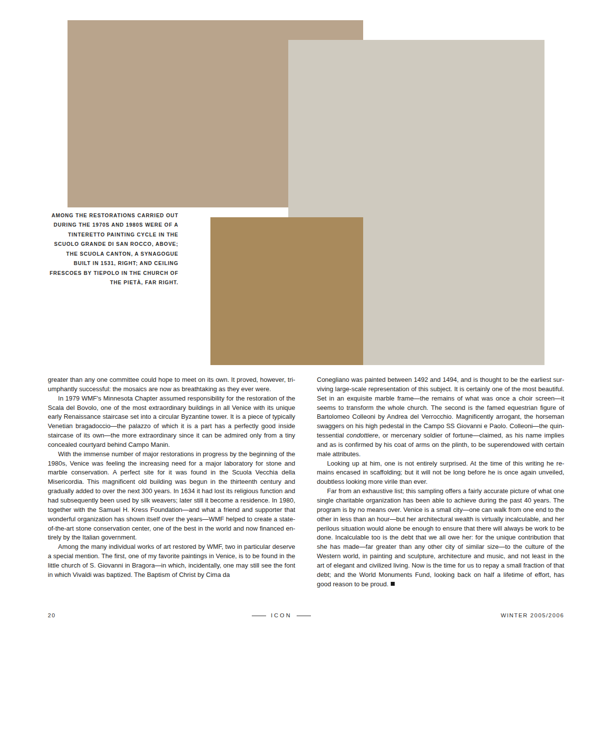Among the restorations carried out during the 1970s and 1980s were of a Tinteretto painting cycle in the Scuolo Grande di San Rocco, above; the Scuola Canton, a synagogue built in 1531, right; and ceiling frescoes by Tiepolo in the Church of the Pietà, far right.
greater than any one committee could hope to meet on its own. It proved, however, triumphantly successful: the mosaics are now as breathtaking as they ever were.
In 1979 WMF's Minnesota Chapter assumed responsibility for the restoration of the Scala del Bovolo, one of the most extraordinary buildings in all Venice with its unique early Renaissance staircase set into a circular Byzantine tower. It is a piece of typically Venetian bragadoccio—the palazzo of which it is a part has a perfectly good inside staircase of its own—the more extraordinary since it can be admired only from a tiny concealed courtyard behind Campo Manin.
With the immense number of major restorations in progress by the beginning of the 1980s, Venice was feeling the increasing need for a major laboratory for stone and marble conservation. A perfect site for it was found in the Scuola Vecchia della Misericordia. This magnificent old building was begun in the thirteenth century and gradually added to over the next 300 years. In 1634 it had lost its religious function and had subsequently been used by silk weavers; later still it become a residence. In 1980, together with the Samuel H. Kress Foundation—and what a friend and supporter that wonderful organization has shown itself over the years—WMF helped to create a state-of-the-art stone conservation center, one of the best in the world and now financed entirely by the Italian government.
Among the many individual works of art restored by WMF, two in particular deserve a special mention. The first, one of my favorite paintings in Venice, is to be found in the little church of S. Giovanni in Bragora—in which, incidentally, one may still see the font in which Vivaldi was baptized. The Baptism of Christ by Cima da
Conegliano was painted between 1492 and 1494, and is thought to be the earliest surviving large-scale representation of this subject. It is certainly one of the most beautiful. Set in an exquisite marble frame—the remains of what was once a choir screen—it seems to transform the whole church. The second is the famed equestrian figure of Bartolomeo Colleoni by Andrea del Verrocchio. Magnificently arrogant, the horseman swaggers on his high pedestal in the Campo SS Giovanni e Paolo. Colleoni—the quintessential condottiere, or mercenary soldier of fortune—claimed, as his name implies and as is confirmed by his coat of arms on the plinth, to be superendowed with certain male attributes.
Looking up at him, one is not entirely surprised. At the time of this writing he remains encased in scaffolding; but it will not be long before he is once again unveiled, doubtless looking more virile than ever.
Far from an exhaustive list; this sampling offers a fairly accurate picture of what one single charitable organization has been able to achieve during the past 40 years. The program is by no means over. Venice is a small city—one can walk from one end to the other in less than an hour—but her architectural wealth is virtually incalculable, and her perilous situation would alone be enough to ensure that there will always be work to be done. Incalculable too is the debt that we all owe her: for the unique contribution that she has made—far greater than any other city of similar size—to the culture of the Western world, in painting and sculpture, architecture and music, and not least in the art of elegant and civilized living. Now is the time for us to repay a small fraction of that debt; and the World Monuments Fund, looking back on half a lifetime of effort, has good reason to be proud.
20
ICON
Winter 2005/2006